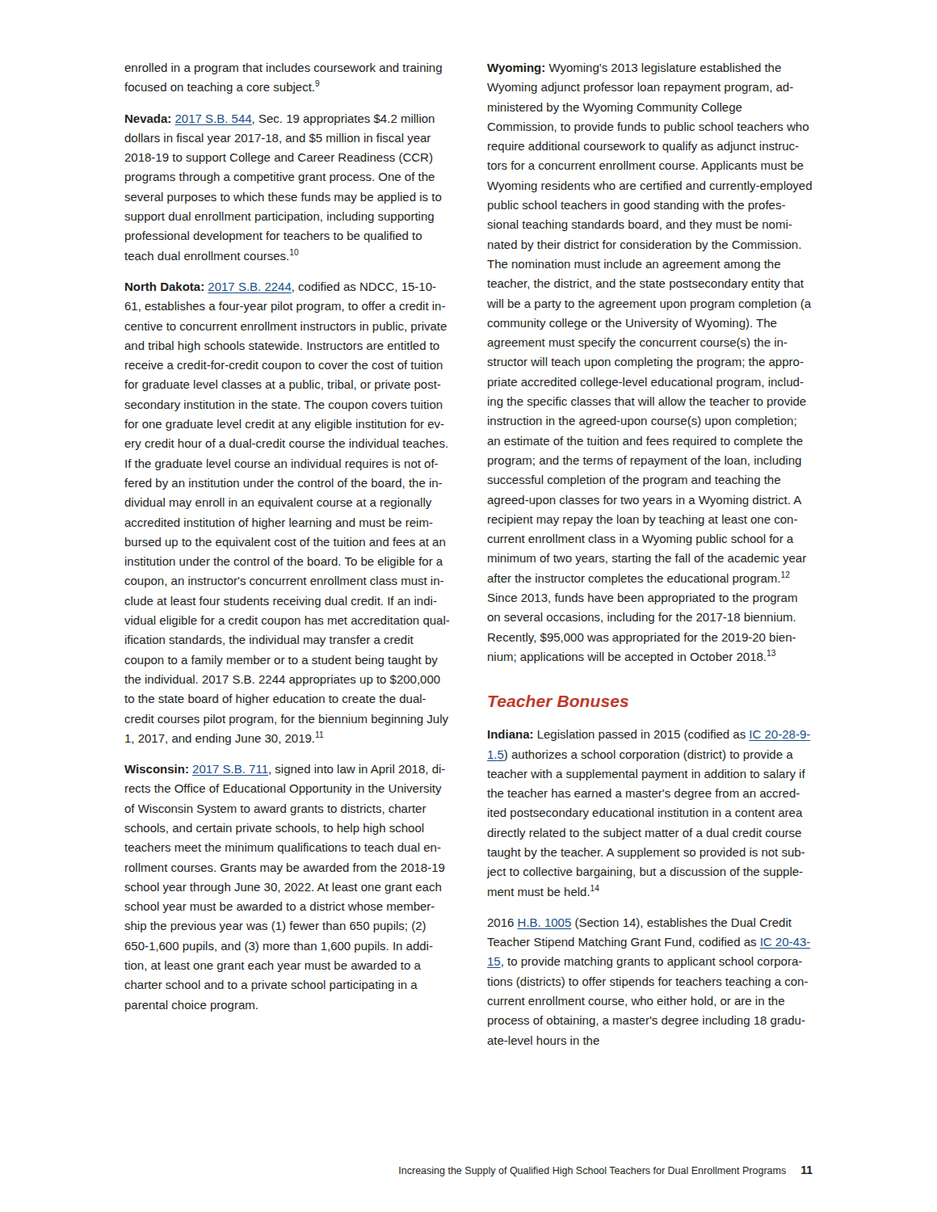enrolled in a program that includes coursework and training focused on teaching a core subject.9
Nevada: 2017 S.B. 544, Sec. 19 appropriates $4.2 million dollars in fiscal year 2017-18, and $5 million in fiscal year 2018-19 to support College and Career Readiness (CCR) programs through a competitive grant process. One of the several purposes to which these funds may be applied is to support dual enrollment participation, including supporting professional development for teachers to be qualified to teach dual enrollment courses.10
North Dakota: 2017 S.B. 2244, codified as NDCC, 15-10-61, establishes a four-year pilot program, to offer a credit incentive to concurrent enrollment instructors in public, private and tribal high schools statewide. Instructors are entitled to receive a credit-for-credit coupon to cover the cost of tuition for graduate level classes at a public, tribal, or private post-secondary institution in the state. The coupon covers tuition for one graduate level credit at any eligible institution for every credit hour of a dual-credit course the individual teaches. If the graduate level course an individual requires is not offered by an institution under the control of the board, the individual may enroll in an equivalent course at a regionally accredited institution of higher learning and must be reimbursed up to the equivalent cost of the tuition and fees at an institution under the control of the board. To be eligible for a coupon, an instructor's concurrent enrollment class must include at least four students receiving dual credit. If an individual eligible for a credit coupon has met accreditation qualification standards, the individual may transfer a credit coupon to a family member or to a student being taught by the individual. 2017 S.B. 2244 appropriates up to $200,000 to the state board of higher education to create the dual-credit courses pilot program, for the biennium beginning July 1, 2017, and ending June 30, 2019.11
Wisconsin: 2017 S.B. 711, signed into law in April 2018, directs the Office of Educational Opportunity in the University of Wisconsin System to award grants to districts, charter schools, and certain private schools, to help high school teachers meet the minimum qualifications to teach dual enrollment courses. Grants may be awarded from the 2018-19 school year through June 30, 2022. At least one grant each school year must be awarded to a district whose membership the previous year was (1) fewer than 650 pupils; (2) 650-1,600 pupils, and (3) more than 1,600 pupils. In addition, at least one grant each year must be awarded to a charter school and to a private school participating in a parental choice program.
Wyoming: Wyoming's 2013 legislature established the Wyoming adjunct professor loan repayment program, administered by the Wyoming Community College Commission, to provide funds to public school teachers who require additional coursework to qualify as adjunct instructors for a concurrent enrollment course. Applicants must be Wyoming residents who are certified and currently-employed public school teachers in good standing with the professional teaching standards board, and they must be nominated by their district for consideration by the Commission. The nomination must include an agreement among the teacher, the district, and the state postsecondary entity that will be a party to the agreement upon program completion (a community college or the University of Wyoming). The agreement must specify the concurrent course(s) the instructor will teach upon completing the program; the appropriate accredited college-level educational program, including the specific classes that will allow the teacher to provide instruction in the agreed-upon course(s) upon completion; an estimate of the tuition and fees required to complete the program; and the terms of repayment of the loan, including successful completion of the program and teaching the agreed-upon classes for two years in a Wyoming district. A recipient may repay the loan by teaching at least one concurrent enrollment class in a Wyoming public school for a minimum of two years, starting the fall of the academic year after the instructor completes the educational program.12 Since 2013, funds have been appropriated to the program on several occasions, including for the 2017-18 biennium. Recently, $95,000 was appropriated for the 2019-20 biennium; applications will be accepted in October 2018.13
Teacher Bonuses
Indiana: Legislation passed in 2015 (codified as IC 20-28-9-1.5) authorizes a school corporation (district) to provide a teacher with a supplemental payment in addition to salary if the teacher has earned a master's degree from an accredited postsecondary educational institution in a content area directly related to the subject matter of a dual credit course taught by the teacher. A supplement so provided is not subject to collective bargaining, but a discussion of the supplement must be held.14
2016 H.B. 1005 (Section 14), establishes the Dual Credit Teacher Stipend Matching Grant Fund, codified as IC 20-43-15, to provide matching grants to applicant school corporations (districts) to offer stipends for teachers teaching a concurrent enrollment course, who either hold, or are in the process of obtaining, a master's degree including 18 graduate-level hours in the
Increasing the Supply of Qualified High School Teachers for Dual Enrollment Programs 11